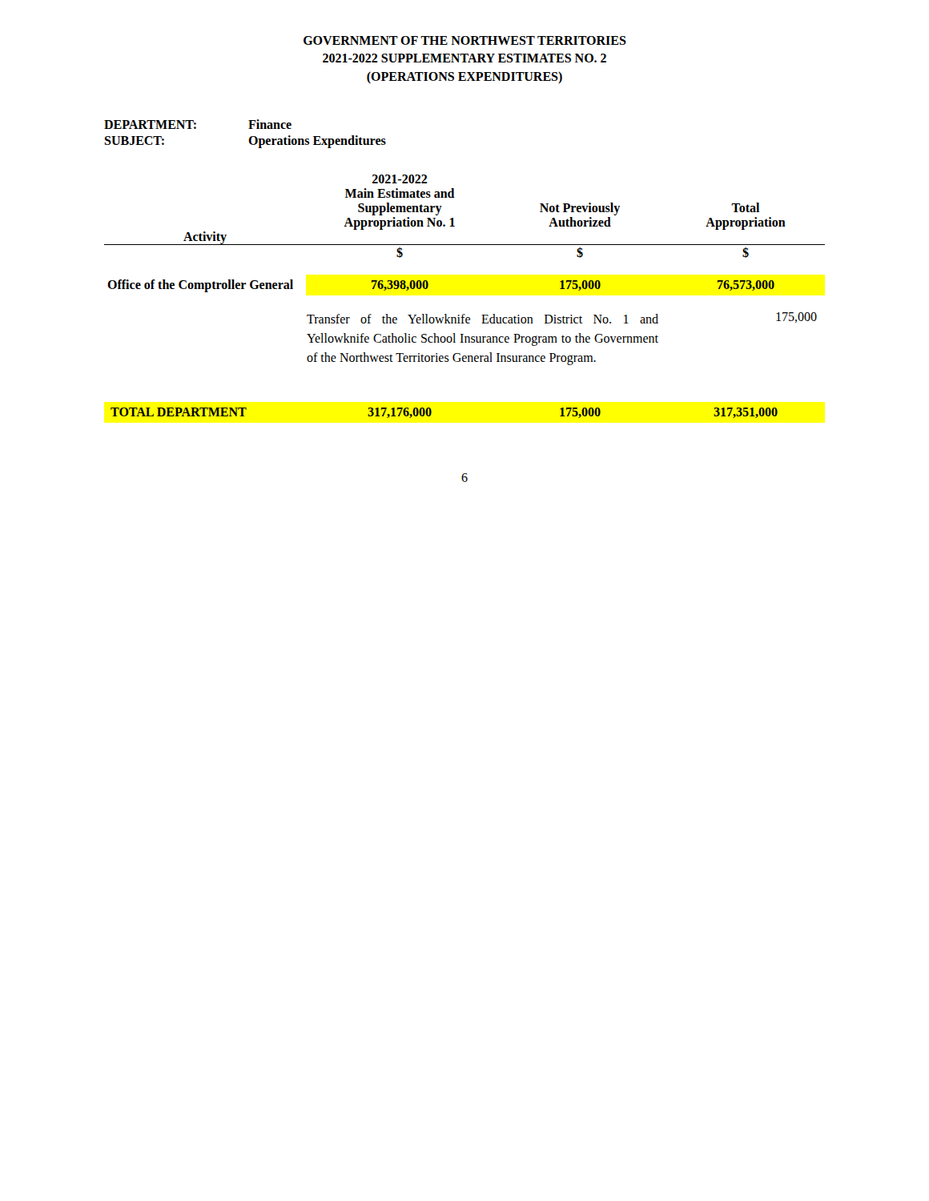GOVERNMENT OF THE NORTHWEST TERRITORIES
2021-2022 SUPPLEMENTARY ESTIMATES NO. 2
(OPERATIONS EXPENDITURES)
DEPARTMENT:
Finance
SUBJECT:
Operations Expenditures
| | 2021-2022 Main Estimates and Supplementary Appropriation No. 1 | Not Previously Authorized | Total Appropriation |
| --- | --- | --- | --- |
| Activity | | | |
| | $ | $ | $ |
| Office of the Comptroller General | 76,398,000 | 175,000 | 76,573,000 |
| | Transfer of the Yellowknife Education District No. 1 and Yellowknife Catholic School Insurance Program to the Government of the Northwest Territories General Insurance Program. | 175,000 |
| TOTAL DEPARTMENT | 317,176,000 | 175,000 | 317,351,000 |
6